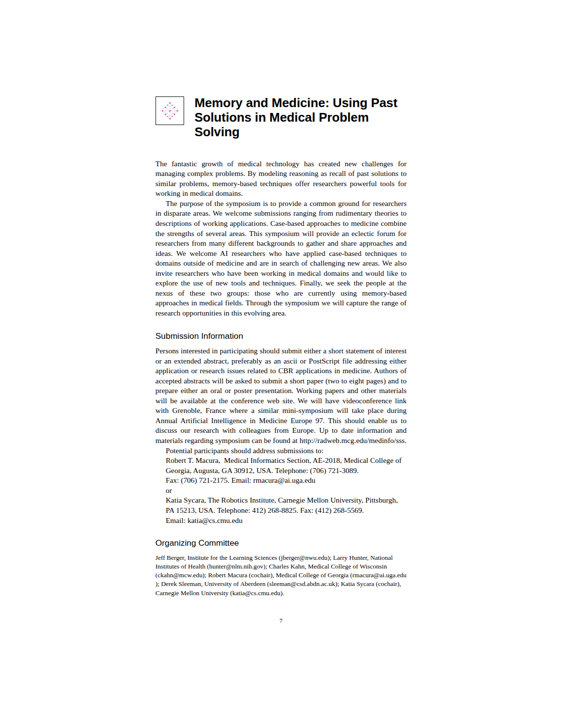Memory and Medicine: Using Past
Solutions in Medical Problem Solving
The fantastic growth of medical technology has created new challenges for managing complex problems. By modeling reasoning as recall of past solutions to similar problems, memory-based techniques offer researchers powerful tools for working in medical domains.
The purpose of the symposium is to provide a common ground for researchers in disparate areas. We welcome submissions ranging from rudimentary theories to descriptions of working applications. Case-based approaches to medicine combine the strengths of several areas. This symposium will provide an eclectic forum for researchers from many different backgrounds to gather and share approaches and ideas. We welcome AI researchers who have applied case-based techniques to domains outside of medicine and are in search of challenging new areas. We also invite researchers who have been working in medical domains and would like to explore the use of new tools and techniques. Finally, we seek the people at the nexus of these two groups: those who are currently using memory-based approaches in medical fields. Through the symposium we will capture the range of research opportunities in this evolving area.
Submission Information
Persons interested in participating should submit either a short statement of interest or an extended abstract, preferably as an ascii or PostScript file addressing either application or research issues related to CBR applications in medicine. Authors of accepted abstracts will be asked to submit a short paper (two to eight pages) and to prepare either an oral or poster presentation. Working papers and other materials will be available at the conference web site. We will have videoconference link with Grenoble, France where a similar mini-symposium will take place during Annual Artificial Intelligence in Medicine Europe 97. This should enable us to discuss our research with colleagues from Europe. Up to date information and materials regarding symposium can be found at http://radweb.mcg.edu/medinfo/sss.
Potential participants should address submissions to:
Robert T. Macura, Medical Informatics Section, AE-2018, Medical College of
Georgia, Augusta, GA 30912, USA. Telephone: (706) 721-3089.
Fax: (706) 721-2175. Email: rmacura@ai.uga.edu
or
Katia Sycara, The Robotics Institute, Carnegie Mellon University, Pittsburgh,
PA 15213, USA. Telephone: 412) 268-8825. Fax: (412) 268-5569.
Email: katia@cs.cmu.edu
Organizing Committee
Jeff Berger, Institute for the Learning Sciences (jberger@nwu.edu); Larry Hunter, National Institutes of Health (hunter@nlm.nih.gov); Charles Kahn, Medical College of Wisconsin (ckahn@mcw.edu); Robert Macura (cochair), Medical College of Georgia (rmacura@ai.uga.edu ); Derek Sleeman, University of Aberdeen (sleeman@csd.abdn.ac.uk); Katia Sycara (cochair), Carnegie Mellon University (katia@cs.cmu.edu).
7